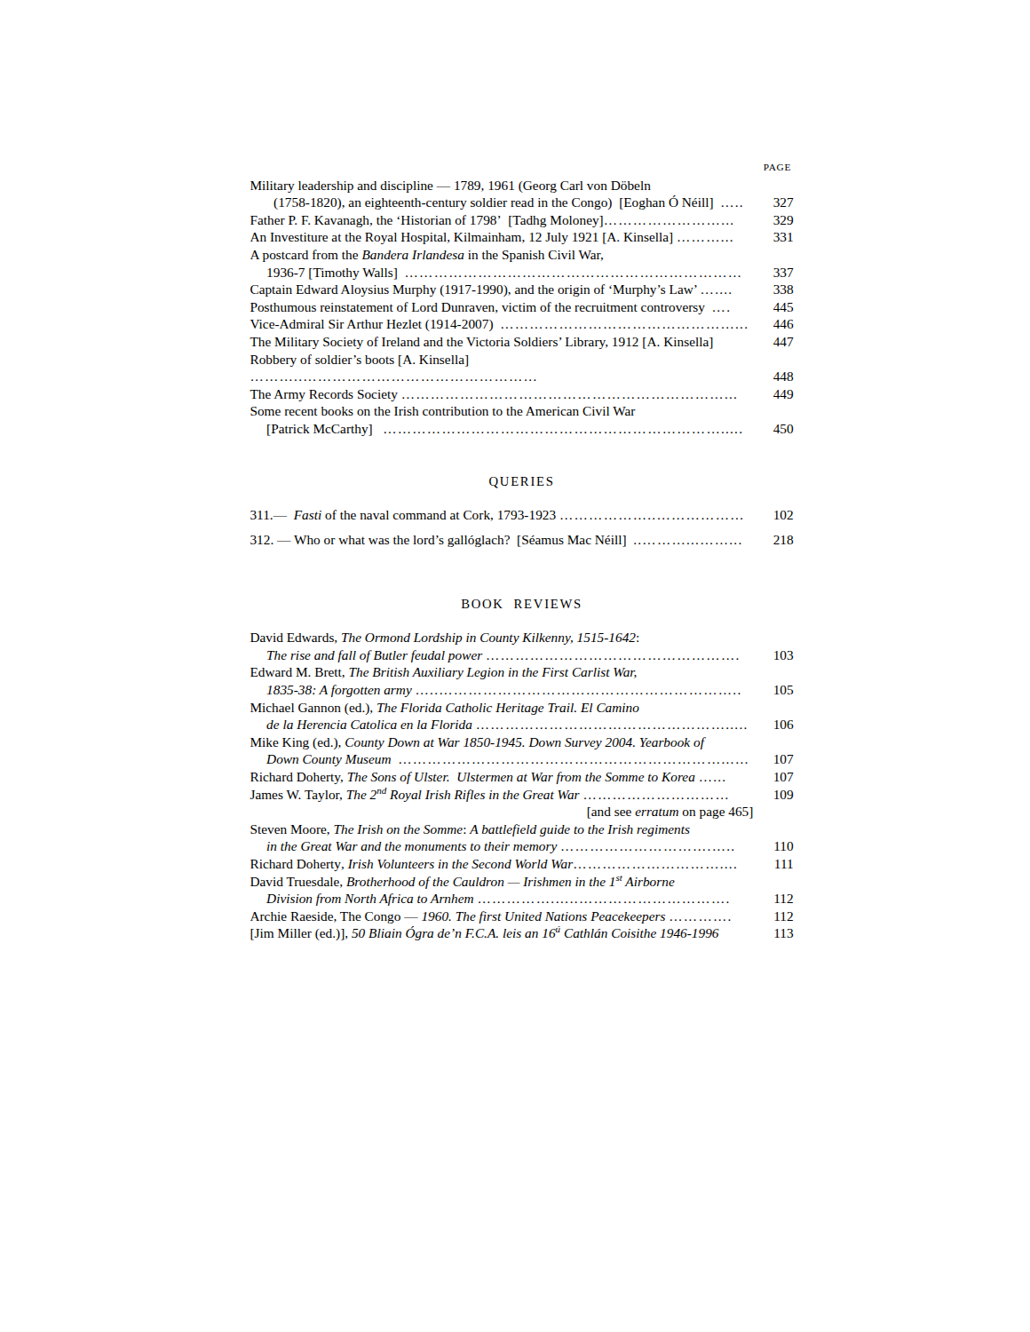PAGE
| Military leadership and discipline — 1789, 1961 (Georg Carl von Döbeln (1758-1820), an eighteenth-century soldier read in the Congo) [Eoghan Ó Néill] ….. | 327 |
| Father P. F. Kavanagh, the ‘Historian of 1798’ [Tadhg Moloney] ……………………... | 329 |
| An Investiture at the Royal Hospital, Kilmainham, 12 July 1921 [A. Kinsella] ………... | 331 |
| A postcard from the Bandera Irlandesa in the Spanish Civil War, 1936-7 [Timothy Walls] …………………………………………………………… | 337 |
| Captain Edward Aloysius Murphy (1917-1990), and the origin of ‘Murphy’s Law’ ….... | 338 |
| Posthumous reinstatement of Lord Dunraven, victim of the recruitment controversy …. | 445 |
| Vice-Admiral Sir Arthur Hezlet (1914-2007) …………………………………………... | 446 |
| The Military Society of Ireland and the Victoria Soldiers’ Library, 1912 [A. Kinsella] | 447 |
| Robbery of soldier’s boots [A. Kinsella] ………..………………………………………… | 448 |
| The Army Records Society …………………………………………………………... | 449 |
| Some recent books on the Irish contribution to the American Civil War [Patrick McCarthy] ……………………………………………………………..... | 450 |
QUERIES
| 311. — Fasti of the naval command at Cork, 1793-1923 ………………..……………… | 102 |
| 312. — Who or what was the lord’s gallóglach? [Séamus Mac Néill] ..………...……... | 218 |
BOOK REVIEWS
| David Edwards, The Ormond Lordship in County Kilkenny, 1515-1642 : The rise and fall of Butler feudal power ……………………………………………. | 103 |
| Edward M. Brett, The British Auxiliary Legion in the First Carlist War, 1835-38: A forgotten army …..…………………………………………………….. | 105 |
| Michael Gannon (ed.), The Florida Catholic Heritage Trail. El Camino de la Herencia Catolica en la Florida ……………………………………………..... | 106 |
| Mike King (ed.), County Down at War 1850-1945. Down Survey 2004. Yearbook of Down County Museum …………………………………………………………...… | 107 |
| Richard Doherty, The Sons of Ulster. Ulstermen at War from the Somme to Korea …... | 107 |
| James W. Taylor, The 2 nd Royal Irish Rifles in the Great War ………………………… | 109 |
| [and see erratum on page 465] | |
| Steven Moore, The Irish on the Somme : A battlefield guide to the Irish regiments in the Great War and the monuments to their memory ………………………….….. | 110 |
| Richard Doherty , Irish Volunteers in the Second World War ………………………….... | 111 |
| David Truesdale, Brotherhood of the Cauldron — Irishmen in the 1 st Airborne Division from North Africa to Arnhem …………….…..…………………………. | 112 |
| Archie Raeside, The Congo — 1960. The first United Nations Peacekeepers …………. | 112 |
| [Jim Miller (ed.)], 50 Bliain Ógra de’n F.C.A. leis an 16 ú Cathlán Coisithe 1946-1996 | 113 |